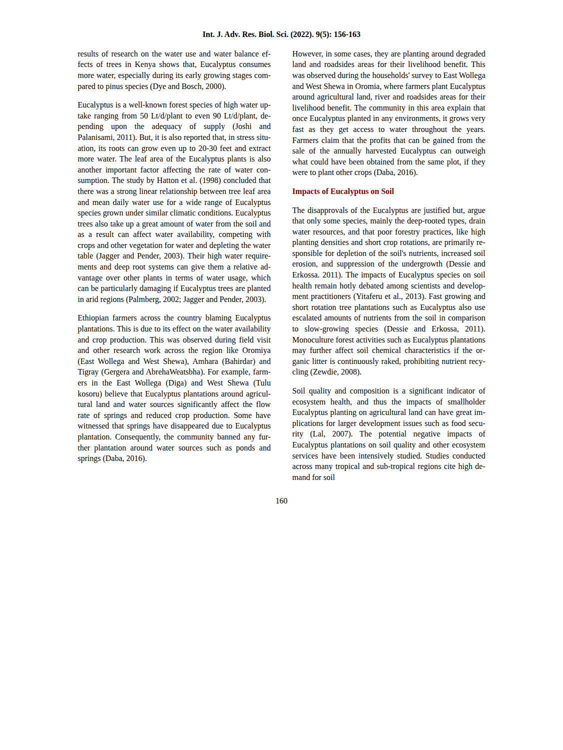Int. J. Adv. Res. Biol. Sci. (2022). 9(5): 156-163
results of research on the water use and water balance effects of trees in Kenya shows that, Eucalyptus consumes more water, especially during its early growing stages compared to pinus species (Dye and Bosch, 2000).
Eucalyptus is a well-known forest species of high water uptake ranging from 50 Lt/d/plant to even 90 Lt/d/plant, depending upon the adequacy of supply (Joshi and Palanisami, 2011). But, it is also reported that, in stress situation, its roots can grow even up to 20-30 feet and extract more water. The leaf area of the Eucalyptus plants is also another important factor affecting the rate of water consumption. The study by Hatton et al. (1998) concluded that there was a strong linear relationship between tree leaf area and mean daily water use for a wide range of Eucalyptus species grown under similar climatic conditions. Eucalyptus trees also take up a great amount of water from the soil and as a result can affect water availability, competing with crops and other vegetation for water and depleting the water table (Jagger and Pender, 2003). Their high water requirements and deep root systems can give them a relative advantage over other plants in terms of water usage, which can be particularly damaging if Eucalyptus trees are planted in arid regions (Palmberg, 2002; Jagger and Pender, 2003).
Ethiopian farmers across the country blaming Eucalyptus plantations. This is due to its effect on the water availability and crop production. This was observed during field visit and other research work across the region like Oromiya (East Wollega and West Shewa), Amhara (Bahirdar) and Tigray (Gergera and AbrehaWeatsbha). For example, farmers in the East Wollega (Diga) and West Shewa (Tulu kosoru) believe that Eucalyptus plantations around agricultural land and water sources significantly affect the flow rate of springs and reduced crop production. Some have witnessed that springs have disappeared due to Eucalyptus plantation. Consequently, the community banned any further plantation around water sources such as ponds and springs (Daba, 2016).
However, in some cases, they are planting around degraded land and roadsides areas for their livelihood benefit. This was observed during the households' survey to East Wollega and West Shewa in Oromia, where farmers plant Eucalyptus around agricultural land, river and roadsides areas for their livelihood benefit. The community in this area explain that once Eucalyptus planted in any environments, it grows very fast as they get access to water throughout the years. Farmers claim that the profits that can be gained from the sale of the annually harvested Eucalyptus can outweigh what could have been obtained from the same plot, if they were to plant other crops (Daba, 2016).
Impacts of Eucalyptus on Soil
The disapprovals of the Eucalyptus are justified but, argue that only some species, mainly the deep-rooted types, drain water resources, and that poor forestry practices, like high planting densities and short crop rotations, are primarily responsible for depletion of the soil's nutrients, increased soil erosion, and suppression of the undergrowth (Dessie and Erkossa. 2011). The impacts of Eucalyptus species on soil health remain hotly debated among scientists and development practitioners (Yitaferu et al., 2013). Fast growing and short rotation tree plantations such as Eucalyptus also use escalated amounts of nutrients from the soil in comparison to slow-growing species (Dessie and Erkossa, 2011). Monoculture forest activities such as Eucalyptus plantations may further affect soil chemical characteristics if the organic litter is continuously raked, prohibiting nutrient recycling (Zewdie, 2008).
Soil quality and composition is a significant indicator of ecosystem health, and thus the impacts of smallholder Eucalyptus planting on agricultural land can have great implications for larger development issues such as food security (Lal, 2007). The potential negative impacts of Eucalyptus plantations on soil quality and other ecosystem services have been intensively studied. Studies conducted across many tropical and sub-tropical regions cite high demand for soil
160